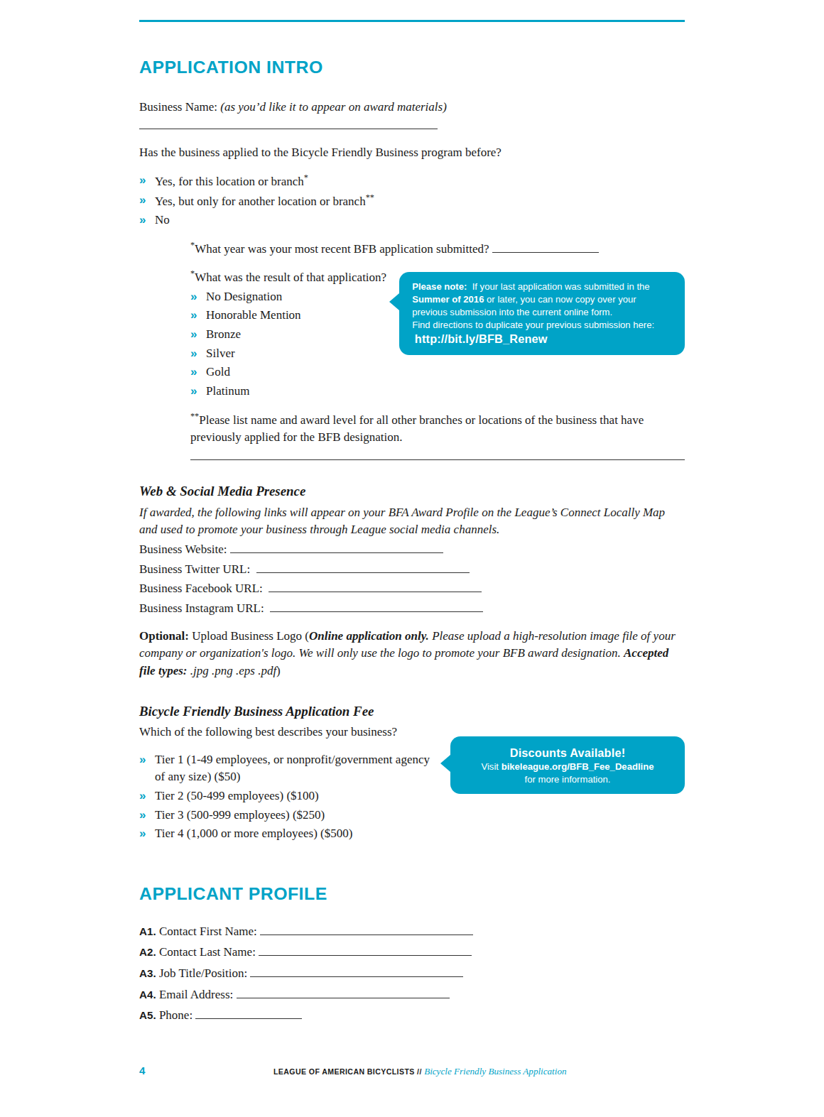APPLICATION INTRO
Business Name: (as you’d like it to appear on award materials)
Has the business applied to the Bicycle Friendly Business program before?
Yes, for this location or branch*
Yes, but only for another location or branch**
No
*What year was your most recent BFB application submitted?
*What was the result of that application?
No Designation
Honorable Mention
Bronze
Silver
Gold
Platinum
Please note: If your last application was submitted in the Summer of 2016 or later, you can now copy over your previous submission into the current online form.
Find directions to duplicate your previous submission here: http://bit.ly/BFB_Renew
**Please list name and award level for all other branches or locations of the business that have previously applied for the BFB designation.
Web & Social Media Presence
If awarded, the following links will appear on your BFA Award Profile on the League’s Connect Locally Map and used to promote your business through League social media channels.
Business Website:
Business Twitter URL:
Business Facebook URL:
Business Instagram URL:
Optional: Upload Business Logo (Online application only. Please upload a high-resolution image file of your company or organization's logo. We will only use the logo to promote your BFB award designation. Accepted file types: .jpg .png .eps .pdf)
Bicycle Friendly Business Application Fee
Which of the following best describes your business?
Tier 1 (1-49 employees, or nonprofit/government agency of any size) ($50)
Tier 2 (50-499 employees) ($100)
Tier 3 (500-999 employees) ($250)
Tier 4 (1,000 or more employees) ($500)
Discounts Available!
Visit bikeleague.org/BFB_Fee_Deadline
for more information.
APPLICANT PROFILE
A1. Contact First Name:
A2. Contact Last Name:
A3. Job Title/Position:
A4. Email Address:
A5. Phone:
4 LEAGUE OF AMERICAN BICYCLISTS // Bicycle Friendly Business Application